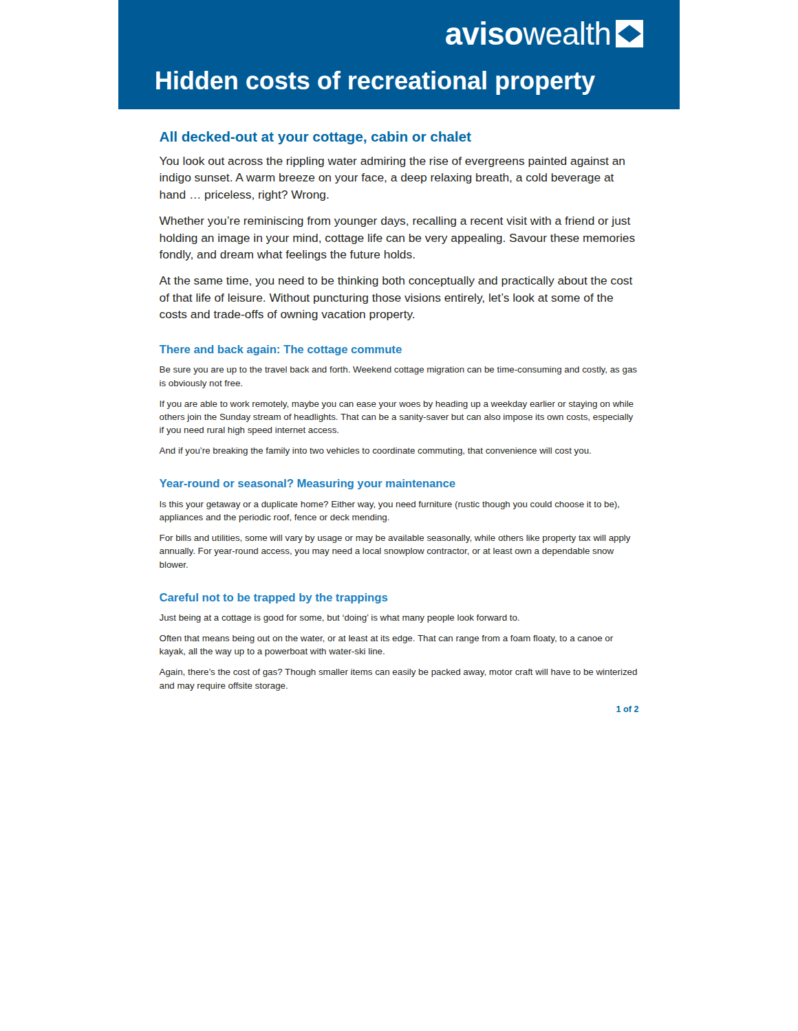aviso wealth
Hidden costs of recreational property
All decked-out at your cottage, cabin or chalet
You look out across the rippling water admiring the rise of evergreens painted against an indigo sunset. A warm breeze on your face, a deep relaxing breath, a cold beverage at hand … priceless, right? Wrong.
Whether you’re reminiscing from younger days, recalling a recent visit with a friend or just holding an image in your mind, cottage life can be very appealing. Savour these memories fondly, and dream what feelings the future holds.
At the same time, you need to be thinking both conceptually and practically about the cost of that life of leisure. Without puncturing those visions entirely, let’s look at some of the costs and trade-offs of owning vacation property.
There and back again: The cottage commute
Be sure you are up to the travel back and forth. Weekend cottage migration can be time-consuming and costly, as gas is obviously not free.
If you are able to work remotely, maybe you can ease your woes by heading up a weekday earlier or staying on while others join the Sunday stream of headlights. That can be a sanity-saver but can also impose its own costs, especially if you need rural high speed internet access.
And if you’re breaking the family into two vehicles to coordinate commuting, that convenience will cost you.
Year-round or seasonal? Measuring your maintenance
Is this your getaway or a duplicate home? Either way, you need furniture (rustic though you could choose it to be), appliances and the periodic roof, fence or deck mending.
For bills and utilities, some will vary by usage or may be available seasonally, while others like property tax will apply annually. For year-round access, you may need a local snowplow contractor, or at least own a dependable snow blower.
Careful not to be trapped by the trappings
Just being at a cottage is good for some, but ‘doing’ is what many people look forward to.
Often that means being out on the water, or at least at its edge. That can range from a foam floaty, to a canoe or kayak, all the way up to a powerboat with water-ski line.
Again, there’s the cost of gas? Though smaller items can easily be packed away, motor craft will have to be winterized and may require offsite storage.
1 of 2